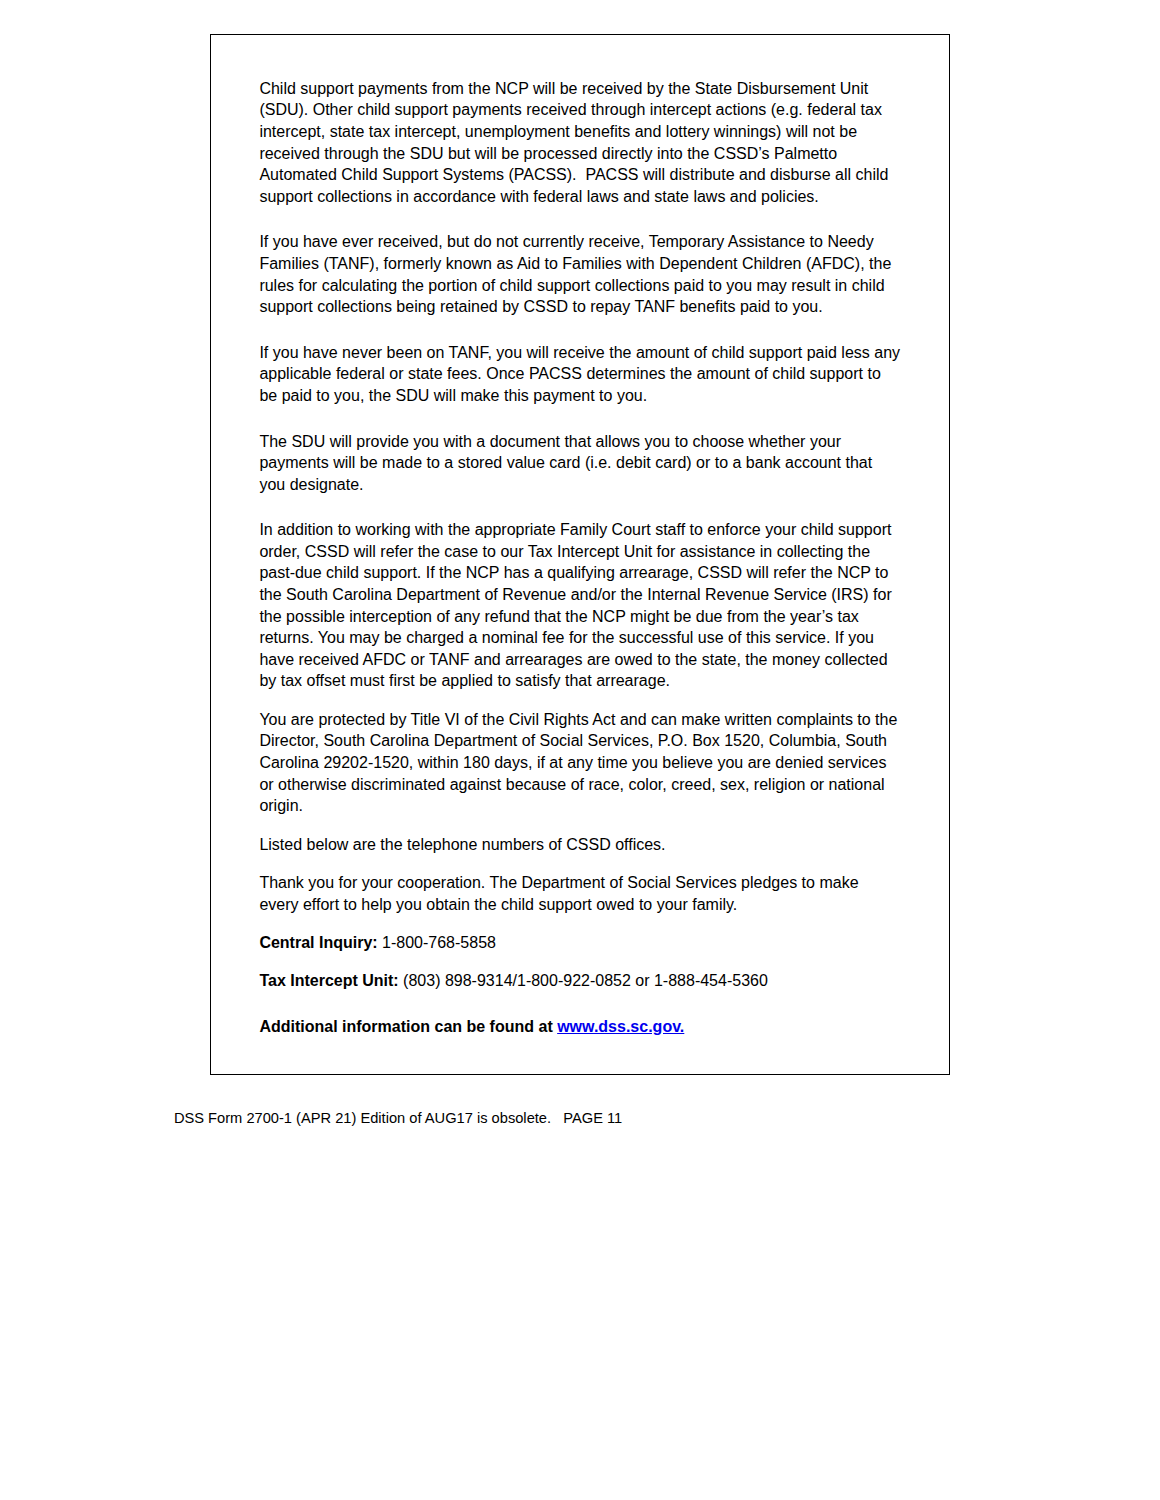Child support payments from the NCP will be received by the State Disbursement Unit (SDU). Other child support payments received through intercept actions (e.g. federal tax intercept, state tax intercept, unemployment benefits and lottery winnings) will not be received through the SDU but will be processed directly into the CSSD’s Palmetto Automated Child Support Systems (PACSS). PACSS will distribute and disburse all child support collections in accordance with federal laws and state laws and policies.
If you have ever received, but do not currently receive, Temporary Assistance to Needy Families (TANF), formerly known as Aid to Families with Dependent Children (AFDC), the rules for calculating the portion of child support collections paid to you may result in child support collections being retained by CSSD to repay TANF benefits paid to you.
If you have never been on TANF, you will receive the amount of child support paid less any applicable federal or state fees. Once PACSS determines the amount of child support to be paid to you, the SDU will make this payment to you.
The SDU will provide you with a document that allows you to choose whether your payments will be made to a stored value card (i.e. debit card) or to a bank account that you designate.
In addition to working with the appropriate Family Court staff to enforce your child support order, CSSD will refer the case to our Tax Intercept Unit for assistance in collecting the past-due child support. If the NCP has a qualifying arrearage, CSSD will refer the NCP to the South Carolina Department of Revenue and/or the Internal Revenue Service (IRS) for the possible interception of any refund that the NCP might be due from the year’s tax returns. You may be charged a nominal fee for the successful use of this service. If you have received AFDC or TANF and arrearages are owed to the state, the money collected by tax offset must first be applied to satisfy that arrearage.
You are protected by Title VI of the Civil Rights Act and can make written complaints to the Director, South Carolina Department of Social Services, P.O. Box 1520, Columbia, South Carolina 29202-1520, within 180 days, if at any time you believe you are denied services or otherwise discriminated against because of race, color, creed, sex, religion or national origin.
Listed below are the telephone numbers of CSSD offices.
Thank you for your cooperation. The Department of Social Services pledges to make every effort to help you obtain the child support owed to your family.
Central Inquiry: 1-800-768-5858
Tax Intercept Unit: (803) 898-9314/1-800-922-0852 or 1-888-454-5360
Additional information can be found at www.dss.sc.gov.
DSS Form 2700-1 (APR 21) Edition of AUG17 is obsolete. PAGE 11